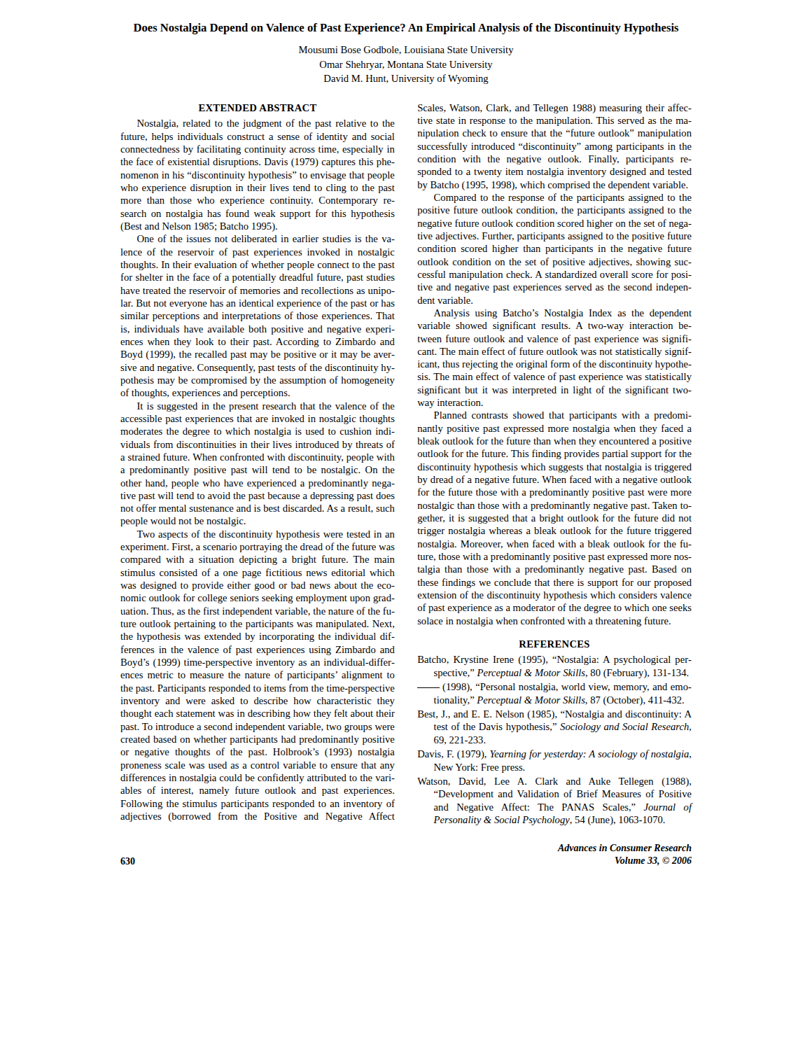Does Nostalgia Depend on Valence of Past Experience? An Empirical Analysis of the Discontinuity Hypothesis
Mousumi Bose Godbole, Louisiana State University
Omar Shehryar, Montana State University
David M. Hunt, University of Wyoming
EXTENDED ABSTRACT
Nostalgia, related to the judgment of the past relative to the future, helps individuals construct a sense of identity and social connectedness by facilitating continuity across time, especially in the face of existential disruptions. Davis (1979) captures this phenomenon in his “discontinuity hypothesis” to envisage that people who experience disruption in their lives tend to cling to the past more than those who experience continuity. Contemporary research on nostalgia has found weak support for this hypothesis (Best and Nelson 1985; Batcho 1995).
One of the issues not deliberated in earlier studies is the valence of the reservoir of past experiences invoked in nostalgic thoughts. In their evaluation of whether people connect to the past for shelter in the face of a potentially dreadful future, past studies have treated the reservoir of memories and recollections as unipolar. But not everyone has an identical experience of the past or has similar perceptions and interpretations of those experiences. That is, individuals have available both positive and negative experiences when they look to their past. According to Zimbardo and Boyd (1999), the recalled past may be positive or it may be aversive and negative. Consequently, past tests of the discontinuity hypothesis may be compromised by the assumption of homogeneity of thoughts, experiences and perceptions.
It is suggested in the present research that the valence of the accessible past experiences that are invoked in nostalgic thoughts moderates the degree to which nostalgia is used to cushion individuals from discontinuities in their lives introduced by threats of a strained future. When confronted with discontinuity, people with a predominantly positive past will tend to be nostalgic. On the other hand, people who have experienced a predominantly negative past will tend to avoid the past because a depressing past does not offer mental sustenance and is best discarded. As a result, such people would not be nostalgic.
Two aspects of the discontinuity hypothesis were tested in an experiment. First, a scenario portraying the dread of the future was compared with a situation depicting a bright future. The main stimulus consisted of a one page fictitious news editorial which was designed to provide either good or bad news about the economic outlook for college seniors seeking employment upon graduation. Thus, as the first independent variable, the nature of the future outlook pertaining to the participants was manipulated. Next, the hypothesis was extended by incorporating the individual differences in the valence of past experiences using Zimbardo and Boyd’s (1999) time-perspective inventory as an individual-differences metric to measure the nature of participants’ alignment to the past. Participants responded to items from the time-perspective inventory and were asked to describe how characteristic they thought each statement was in describing how they felt about their past. To introduce a second independent variable, two groups were created based on whether participants had predominantly positive or negative thoughts of the past. Holbrook’s (1993) nostalgia proneness scale was used as a control variable to ensure that any differences in nostalgia could be confidently attributed to the variables of interest, namely future outlook and past experiences. Following the stimulus participants responded to an inventory of adjectives (borrowed from the Positive and Negative Affect Scales, Watson, Clark, and Tellegen 1988) measuring their affective state in response to the manipulation. This served as the manipulation check to ensure that the “future outlook” manipulation successfully introduced “discontinuity” among participants in the condition with the negative outlook. Finally, participants responded to a twenty item nostalgia inventory designed and tested by Batcho (1995, 1998), which comprised the dependent variable.
Compared to the response of the participants assigned to the positive future outlook condition, the participants assigned to the negative future outlook condition scored higher on the set of negative adjectives. Further, participants assigned to the positive future condition scored higher than participants in the negative future outlook condition on the set of positive adjectives, showing successful manipulation check. A standardized overall score for positive and negative past experiences served as the second independent variable.
Analysis using Batcho’s Nostalgia Index as the dependent variable showed significant results. A two-way interaction between future outlook and valence of past experience was significant. The main effect of future outlook was not statistically significant, thus rejecting the original form of the discontinuity hypothesis. The main effect of valence of past experience was statistically significant but it was interpreted in light of the significant two-way interaction.
Planned contrasts showed that participants with a predominantly positive past expressed more nostalgia when they faced a bleak outlook for the future than when they encountered a positive outlook for the future. This finding provides partial support for the discontinuity hypothesis which suggests that nostalgia is triggered by dread of a negative future. When faced with a negative outlook for the future those with a predominantly positive past were more nostalgic than those with a predominantly negative past. Taken together, it is suggested that a bright outlook for the future did not trigger nostalgia whereas a bleak outlook for the future triggered nostalgia. Moreover, when faced with a bleak outlook for the future, those with a predominantly positive past expressed more nostalgia than those with a predominantly negative past. Based on these findings we conclude that there is support for our proposed extension of the discontinuity hypothesis which considers valence of past experience as a moderator of the degree to which one seeks solace in nostalgia when confronted with a threatening future.
REFERENCES
Batcho, Krystine Irene (1995), “Nostalgia: A psychological perspective,” Perceptual & Motor Skills, 80 (February), 131-134.
(1998), “Personal nostalgia, world view, memory, and emotionality,” Perceptual & Motor Skills, 87 (October), 411-432.
Best, J., and E. E. Nelson (1985), “Nostalgia and discontinuity: A test of the Davis hypothesis,” Sociology and Social Research, 69, 221-233.
Davis, F. (1979), Yearning for yesterday: A sociology of nostalgia, New York: Free press.
Watson, David, Lee A. Clark and Auke Tellegen (1988), “Development and Validation of Brief Measures of Positive and Negative Affect: The PANAS Scales,” Journal of Personality & Social Psychology, 54 (June), 1063-1070.
630
Advances in Consumer Research
Volume 33, © 2006